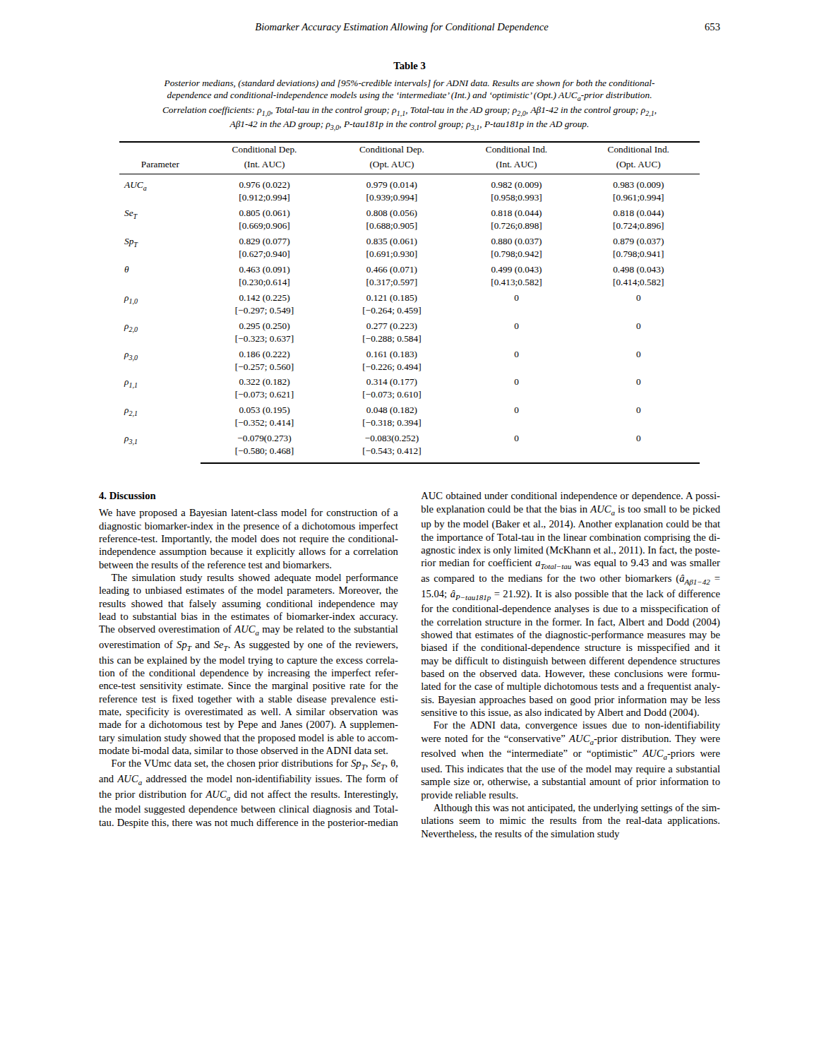Biomarker Accuracy Estimation Allowing for Conditional Dependence 653
Table 3
Posterior medians, (standard deviations) and [95%-credible intervals] for ADNI data. Results are shown for both the conditional-dependence and conditional-independence models using the ‘intermediate’ (Int.) and ‘optimistic’ (Opt.) AUCa-prior distribution. Correlation coefficients: ρ1,0, Total-tau in the control group; ρ1,1, Total-tau in the AD group; ρ2,0, Aβ1-42 in the control group; ρ2,1, Aβ1-42 in the AD group; ρ3,0, P-tau181p in the control group; ρ3,1, P-tau181p in the AD group.
| | Conditional Dep. | Conditional Dep. | Conditional Ind. | Conditional Ind. |
| --- | --- | --- | --- | --- |
| Parameter | (Int. AUC) | (Opt. AUC) | (Int. AUC) | (Opt. AUC) |
| AUC a | 0.976 (0.022) | 0.979 (0.014) | 0.982 (0.009) | 0.983 (0.009) |
| [0.912;0.994] | [0.939;0.994] | [0.958;0.993] | [0.961;0.994] |
| Se T | 0.805 (0.061) | 0.808 (0.056) | 0.818 (0.044) | 0.818 (0.044) |
| [0.669;0.906] | [0.688;0.905] | [0.726;0.898] | [0.724;0.896] |
| Sp T | 0.829 (0.077) | 0.835 (0.061) | 0.880 (0.037) | 0.879 (0.037) |
| [0.627;0.940] | [0.691;0.930] | [0.798;0.942] | [0.798;0.941] |
| θ | 0.463 (0.091) | 0.466 (0.071) | 0.499 (0.043) | 0.498 (0.043) |
| [0.230;0.614] | [0.317;0.597] | [0.413;0.582] | [0.414;0.582] |
| ρ 1,0 | 0.142 (0.225) | 0.121 (0.185) | 0 | 0 |
| [−0.297; 0.549] | [−0.264; 0.459] | | |
| ρ 2,0 | 0.295 (0.250) | 0.277 (0.223) | 0 | 0 |
| [−0.323; 0.637] | [−0.288; 0.584] | | |
| ρ 3,0 | 0.186 (0.222) | 0.161 (0.183) | 0 | 0 |
| [−0.257; 0.560] | [−0.226; 0.494] | | |
| ρ 1,1 | 0.322 (0.182) | 0.314 (0.177) | 0 | 0 |
| [−0.073; 0.621] | [−0.073; 0.610] | | |
| ρ 2,1 | 0.053 (0.195) | 0.048 (0.182) | 0 | 0 |
| [−0.352; 0.414] | [−0.318; 0.394] | | |
| ρ 3,1 | −0.079(0.273) | −0.083(0.252) | 0 | 0 |
| [−0.580; 0.468] | [−0.543; 0.412] | | |
4. Discussion
We have proposed a Bayesian latent-class model for construction of a diagnostic biomarker-index in the presence of a dichotomous imperfect reference-test. Importantly, the model does not require the conditional-independence assumption because it explicitly allows for a correlation between the results of the reference test and biomarkers.
The simulation study results showed adequate model performance leading to unbiased estimates of the model parameters. Moreover, the results showed that falsely assuming conditional independence may lead to substantial bias in the estimates of biomarker-index accuracy. The observed overestimation of AUCa may be related to the substantial overestimation of SpT and SeT. As suggested by one of the reviewers, this can be explained by the model trying to capture the excess correlation of the conditional dependence by increasing the imperfect reference-test sensitivity estimate. Since the marginal positive rate for the reference test is fixed together with a stable disease prevalence estimate, specificity is overestimated as well. A similar observation was made for a dichotomous test by Pepe and Janes (2007). A supplementary simulation study showed that the proposed model is able to accommodate bi-modal data, similar to those observed in the ADNI data set.
For the VUmc data set, the chosen prior distributions for SpT, SeT, θ, and AUCa addressed the model non-identifiability issues. The form of the prior distribution for AUCa did not affect the results. Interestingly, the model suggested dependence between clinical diagnosis and Total-tau. Despite this, there was not much difference in the posterior-median AUC obtained under conditional independence or dependence. A possible explanation could be that the bias in AUCa is too small to be picked up by the model (Baker et al., 2014). Another explanation could be that the importance of Total-tau in the linear combination comprising the diagnostic index is only limited (McKhann et al., 2011). In fact, the posterior median for coefficient aTotal−tau was equal to 9.43 and was smaller as compared to the medians for the two other biomarkers (âAβ1−42 = 15.04; âP−tau181p = 21.92). It is also possible that the lack of difference for the conditional-dependence analyses is due to a misspecification of the correlation structure in the former. In fact, Albert and Dodd (2004) showed that estimates of the diagnostic-performance measures may be biased if the conditional-dependence structure is misspecified and it may be difficult to distinguish between different dependence structures based on the observed data. However, these conclusions were formulated for the case of multiple dichotomous tests and a frequentist analysis. Bayesian approaches based on good prior information may be less sensitive to this issue, as also indicated by Albert and Dodd (2004).
For the ADNI data, convergence issues due to non-identifiability were noted for the “conservative” AUCa-prior distribution. They were resolved when the “intermediate” or “optimistic” AUCa-priors were used. This indicates that the use of the model may require a substantial sample size or, otherwise, a substantial amount of prior information to provide reliable results.
Although this was not anticipated, the underlying settings of the simulations seem to mimic the results from the real-data applications. Nevertheless, the results of the simulation study